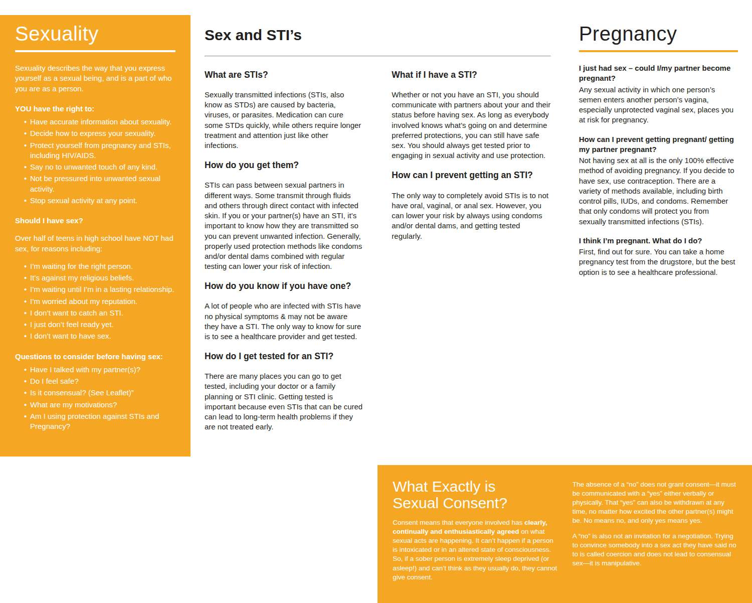Sexuality
Sexuality describes the way that you express yourself as a sexual being, and is a part of who you are as a person.
YOU have the right to:
Have accurate information about sexuality.
Decide how to express your sexuality.
Protect yourself from pregnancy and STIs, including HIV/AIDS.
Say no to unwanted touch of any kind.
Not be pressured into unwanted sexual activity.
Stop sexual activity at any point.
Should I have sex?
Over half of teens in high school have NOT had sex, for reasons including:
I’m waiting for the right person.
It’s against my religious beliefs.
I’m waiting until I’m in a lasting relationship.
I’m worried about my reputation.
I don’t want to catch an STI.
I just don’t feel ready yet.
I don’t want to have sex.
Questions to consider before having sex:
Have I talked with my partner(s)?
Do I feel safe?
Is it consensual? (See Leaflet)”
What are my motivations?
Am I using protection against STIs and Pregnancy?
Sex and STI’s
What are STIs?
Sexually transmitted infections (STIs, also know as STDs) are caused by bacteria, viruses, or parasites. Medication can cure some STDs quickly, while others require longer treatment and attention just like other infections.
How do you get them?
STIs can pass between sexual partners in different ways. Some transmit through fluids and others through direct contact with infected skin. If you or your partner(s) have an STI, it’s important to know how they are transmitted so you can prevent unwanted infection. Generally, properly used protection methods like condoms and/or dental dams combined with regular testing can lower your risk of infection.
How do you know if you have one?
A lot of people who are infected with STIs have no physical symptoms & may not be aware they have a STI. The only way to know for sure is to see a healthcare provider and get tested.
How do I get tested for an STI?
There are many places you can go to get tested, including your doctor or a family planning or STI clinic. Getting tested is important because even STIs that can be cured can lead to long-term health problems if they are not treated early.
What if I have a STI?
Whether or not you have an STI, you should communicate with partners about your and their status before having sex. As long as everybody involved knows what’s going on and determine preferred protections, you can still have safe sex. You should always get tested prior to engaging in sexual activity and use protection.
How can I prevent getting an STI?
The only way to completely avoid STIs is to not have oral, vaginal, or anal sex. However, you can lower your risk by always using condoms and/or dental dams, and getting tested regularly.
Pregnancy
I just had sex – could I/my partner become pregnant?
Any sexual activity in which one person’s semen enters another person’s vagina, especially unprotected vaginal sex, places you at risk for pregnancy.
How can I prevent getting pregnant/ getting my partner pregnant?
Not having sex at all is the only 100% effective method of avoiding pregnancy. If you decide to have sex, use contraception. There are a variety of methods available, including birth control pills, IUDs, and condoms. Remember that only condoms will protect you from sexually transmitted infections (STIs).
I think I’m pregnant. What do I do?
First, find out for sure. You can take a home pregnancy test from the drugstore, but the best option is to see a healthcare professional.
What Exactly is
Sexual Consent?
Consent means that everyone involved has clearly, continually and enthusiastically agreed on what sexual acts are happening. It can’t happen if a person is intoxicated or in an altered state of consciousness. So, if a sober person is extremely sleep deprived (or asleep!) and can’t think as they usually do, they cannot give consent.
The absence of a “no” does not grant consent—it must be communicated with a “yes” either verbally or physically. That “yes” can also be withdrawn at any time, no matter how excited the other partner(s) might be. No means no, and only yes means yes.
A “no” is also not an invitation for a negotiation. Trying to convince somebody into a sex act they have said no to is called coercion and does not lead to consensual sex—it is manipulative.